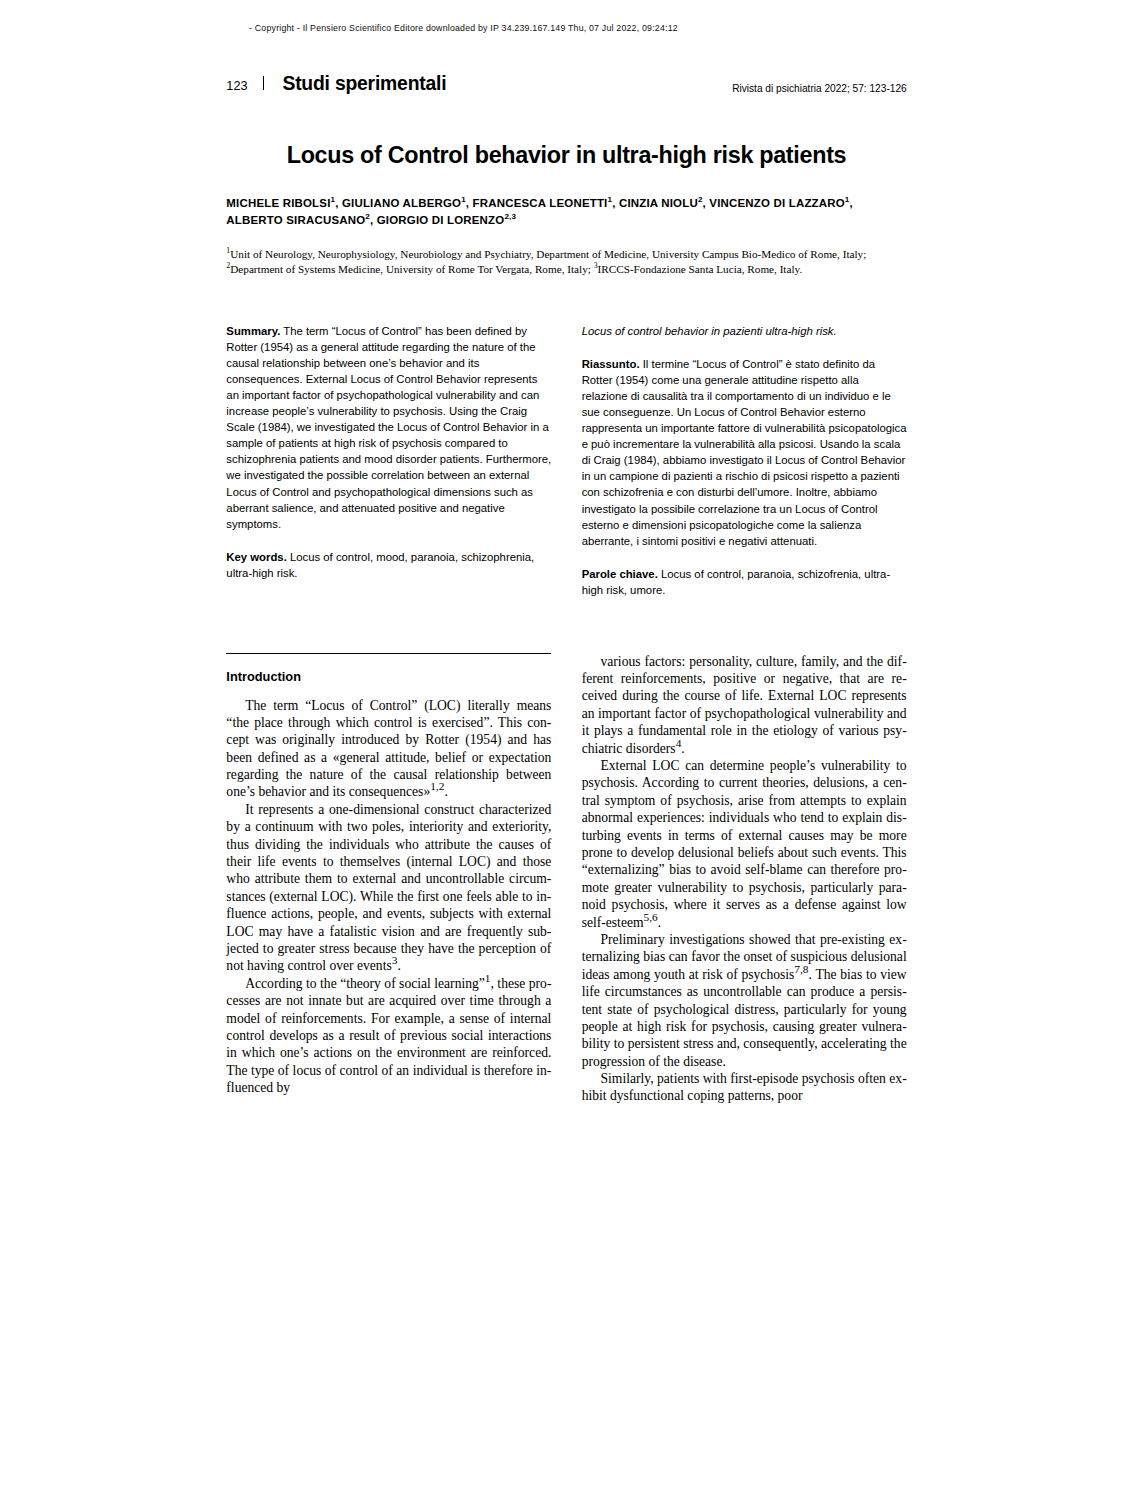- Copyright - Il Pensiero Scientifico Editore downloaded by IP 34.239.167.149 Thu, 07 Jul 2022, 09:24:12
123 Studi sperimentali
Rivista di psichiatria 2022; 57: 123-126
Locus of Control behavior in ultra-high risk patients
MICHELE RIBOLSI1, GIULIANO ALBERGO1, FRANCESCA LEONETTI1, CINZIA NIOLU2, VINCENZO DI LAZZARO1,
ALBERTO SIRACUSANO2, GIORGIO DI LORENZO2,3
1Unit of Neurology, Neurophysiology, Neurobiology and Psychiatry, Department of Medicine, University Campus Bio-Medico of Rome, Italy; 2Department of Systems Medicine, University of Rome Tor Vergata, Rome, Italy; 3IRCCS-Fondazione Santa Lucia, Rome, Italy.
Summary. The term “Locus of Control” has been defined by Rotter (1954) as a general attitude regarding the nature of the causal relationship between one’s behavior and its consequences. External Locus of Control Behavior represents an important factor of psychopathological vulnerability and can increase people’s vulnerability to psychosis. Using the Craig Scale (1984), we investigated the Locus of Control Behavior in a sample of patients at high risk of psychosis compared to schizophrenia patients and mood disorder patients. Furthermore, we investigated the possible correlation between an external Locus of Control and psychopathological dimensions such as aberrant salience, and attenuated positive and negative symptoms.
Key words. Locus of control, mood, paranoia, schizophrenia, ultra-high risk.
Locus of control behavior in pazienti ultra-high risk.
Riassunto. Il termine “Locus of Control” è stato definito da Rotter (1954) come una generale attitudine rispetto alla relazione di causalità tra il comportamento di un individuo e le sue conseguenze. Un Locus of Control Behavior esterno rappresenta un importante fattore di vulnerabilità psicopatologica e può incrementare la vulnerabilità alla psicosi. Usando la scala di Craig (1984), abbiamo investigato il Locus of Control Behavior in un campione di pazienti a rischio di psicosi rispetto a pazienti con schizofrenia e con disturbi dell’umore. Inoltre, abbiamo investigato la possibile correlazione tra un Locus of Control esterno e dimensioni psicopatologiche come la salienza aberrante, i sintomi positivi e negativi attenuati.
Parole chiave. Locus of control, paranoia, schizofrenia, ultra-high risk, umore.
Introduction
The term “Locus of Control” (LOC) literally means “the place through which control is exercised”. This concept was originally introduced by Rotter (1954) and has been defined as a «general attitude, belief or expectation regarding the nature of the causal relationship between one’s behavior and its consequences»1,2.
It represents a one-dimensional construct characterized by a continuum with two poles, interiority and exteriority, thus dividing the individuals who attribute the causes of their life events to themselves (internal LOC) and those who attribute them to external and uncontrollable circumstances (external LOC). While the first one feels able to influence actions, people, and events, subjects with external LOC may have a fatalistic vision and are frequently subjected to greater stress because they have the perception of not having control over events3.
According to the “theory of social learning”1, these processes are not innate but are acquired over time through a model of reinforcements. For example, a sense of internal control develops as a result of previous social interactions in which one’s actions on the environment are reinforced. The type of locus of control of an individual is therefore influenced by
various factors: personality, culture, family, and the different reinforcements, positive or negative, that are received during the course of life. External LOC represents an important factor of psychopathological vulnerability and it plays a fundamental role in the etiology of various psychiatric disorders4.
External LOC can determine people’s vulnerability to psychosis. According to current theories, delusions, a central symptom of psychosis, arise from attempts to explain abnormal experiences: individuals who tend to explain disturbing events in terms of external causes may be more prone to develop delusional beliefs about such events. This “externalizing” bias to avoid self-blame can therefore promote greater vulnerability to psychosis, particularly paranoid psychosis, where it serves as a defense against low self-esteem5,6.
Preliminary investigations showed that pre-existing externalizing bias can favor the onset of suspicious delusional ideas among youth at risk of psychosis7,8. The bias to view life circumstances as uncontrollable can produce a persistent state of psychological distress, particularly for young people at high risk for psychosis, causing greater vulnerability to persistent stress and, consequently, accelerating the progression of the disease.
Similarly, patients with first-episode psychosis often exhibit dysfunctional coping patterns, poor